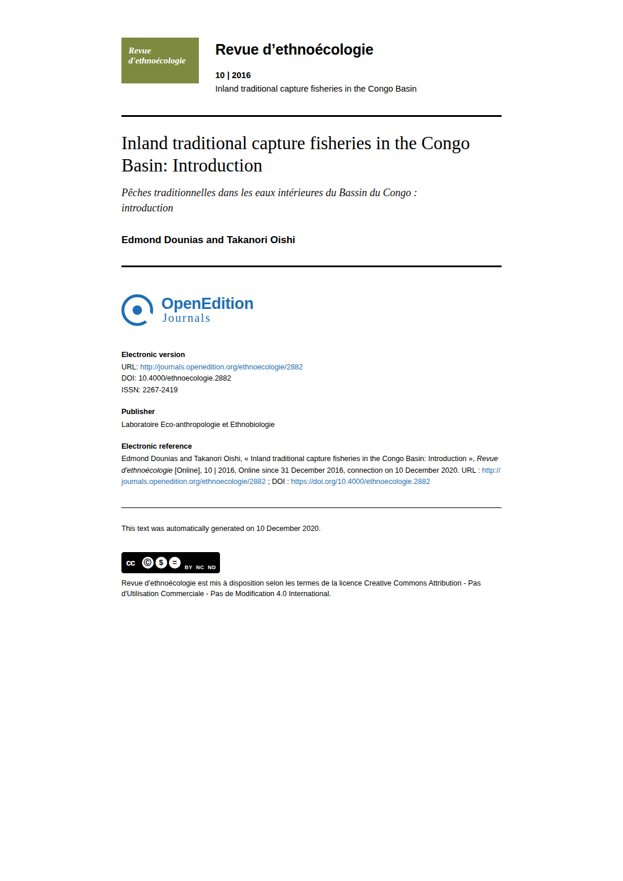Revue d'ethnoécologie
Revue d’ethnoécologie
10 | 2016
Inland traditional capture fisheries in the Congo Basin
Inland traditional capture fisheries in the Congo Basin: Introduction
Pêches traditionnelles dans les eaux intérieures du Bassin du Congo :
introduction
Edmond Dounias and Takanori Oishi
OpenEdition Journals
Electronic version
URL: http://journals.openedition.org/ethnoecologie/2882
DOI: 10.4000/ethnoecologie.2882
ISSN: 2267-2419
Publisher
Laboratoire Eco-anthropologie et Ethnobiologie
Electronic reference
Edmond Dounias and Takanori Oishi, « Inland traditional capture fisheries in the Congo Basin: Introduction », Revue d'ethnoécologie [Online], 10 | 2016, Online since 31 December 2016, connection on 10 December 2020. URL : http://journals.openedition.org/ethnoecologie/2882 ; DOI : https://doi.org/10.4000/ethnoecologie.2882
This text was automatically generated on 10 December 2020.
cc Ⓒ$= BY NC ND
Revue d'ethnoécologie est mis à disposition selon les termes de la licence Creative Commons Attribution - Pas d'Utilisation Commerciale - Pas de Modification 4.0 International.